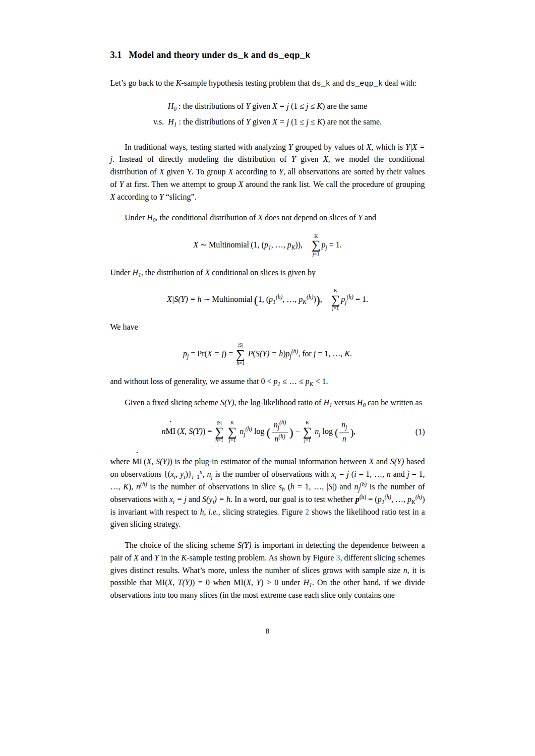3.1 Model and theory under ds_k and ds_eqp_k
Let’s go back to the K-sample hypothesis testing problem that ds_k and ds_eqp_k deal with:
H0 : the distributions of Y given X = j (1 ≤ j ≤ K) are the same v.s. H1 : the distributions of Y given X = j (1 ≤ j ≤ K) are not the same.
In traditional ways, testing started with analyzing Y grouped by values of X, which is Y|X = j. Instead of directly modeling the distribution of Y given X, we model the conditional distribution of X given Y. To group X according to Y, all observations are sorted by their values of Y at first. Then we attempt to group X around the rank list. We call the procedure of grouping X according to Y “slicing”.
Under H0, the conditional distribution of X does not depend on slices of Y and
X ∼ Multinomial (1, (p1, …, pK)), K∑j=1 pj = 1.
Under H1, the distribution of X conditional on slices is given by
X|S(Y) = h ∼ Multinomial (1, (p1(h), …, pK(h))), K∑j=1 pj(h) = 1.
We have
pj = Pr(X = j) = |S|∑h=1 P(S(Y) = h)pj(h), for j = 1, …, K.
and without loss of generality, we assume that 0 < p1 ≤ … ≤ pK < 1.
Given a fixed slicing scheme S(Y), the log-likelihood ratio of H1 versus H0 can be written as
n̂MI (X, S(Y)) = |S|∑h=1 K∑j=1 nj(h) log (nj(h) n(h)) − K∑j=1 nj log (nj n),
(1)
where ̂MI (X, S(Y)) is the plug-in estimator of the mutual information between X and S(Y) based on observations {(xi, yi)}i=1n, nj is the number of observations with xi = j (i = 1, …, n and j = 1, …, K), n(h) is the number of observations in slice sh (h = 1, …, |S|) and nj(h) is the number of observations with xi = j and S(yi) = h. In a word, our goal is to test whether p(h) = (p1(h), …, pK(h)) is invariant with respect to h, i.e., slicing strategies. Figure 2 shows the likelihood ratio test in a given slicing strategy.
The choice of the slicing scheme S(Y) is important in detecting the dependence between a pair of X and Y in the K-sample testing problem. As shown by Figure 3, different slicing schemes gives distinct results. What’s more, unless the number of slices grows with sample size n, it is possible that MI(X, T(Y)) = 0 when MI(X, Y) > 0 under H1. On the other hand, if we divide observations into too many slices (in the most extreme case each slice only contains one
8